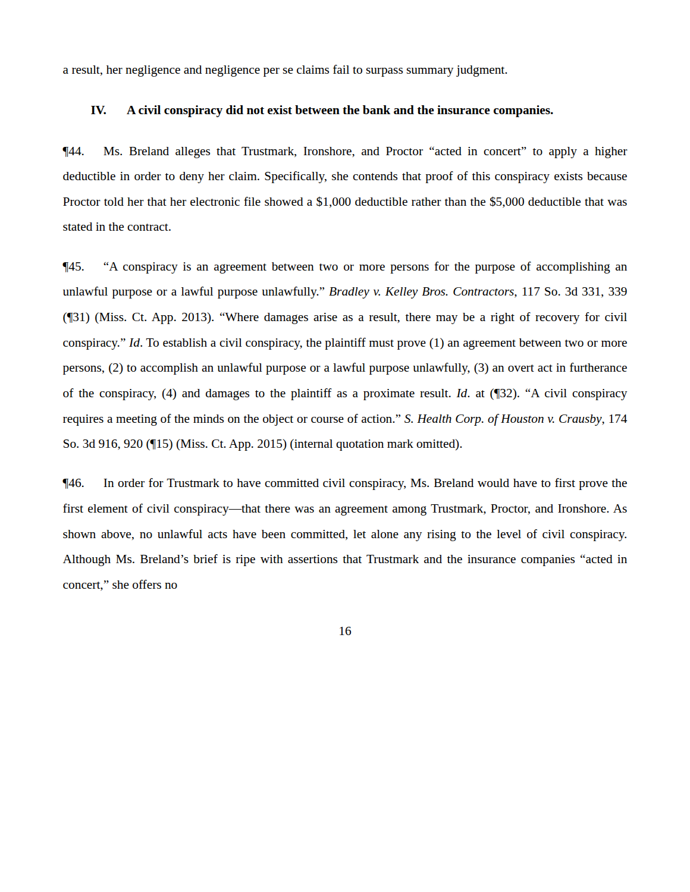a result, her negligence and negligence per se claims fail to surpass summary judgment.
IV. A civil conspiracy did not exist between the bank and the insurance companies.
¶44. Ms. Breland alleges that Trustmark, Ironshore, and Proctor “acted in concert” to apply a higher deductible in order to deny her claim. Specifically, she contends that proof of this conspiracy exists because Proctor told her that her electronic file showed a $1,000 deductible rather than the $5,000 deductible that was stated in the contract.
¶45.“A conspiracy is an agreement between two or more persons for the purpose of accomplishing an unlawful purpose or a lawful purpose unlawfully.” Bradley v. Kelley Bros. Contractors, 117 So. 3d 331, 339 (¶31) (Miss. Ct. App. 2013). “Where damages arise as a result, there may be a right of recovery for civil conspiracy.” Id. To establish a civil conspiracy, the plaintiff must prove (1) an agreement between two or more persons, (2) to accomplish an unlawful purpose or a lawful purpose unlawfully, (3) an overt act in furtherance of the conspiracy, (4) and damages to the plaintiff as a proximate result. Id. at (¶32). “A civil conspiracy requires a meeting of the minds on the object or course of action.” S. Health Corp. of Houston v. Crausby, 174 So. 3d 916, 920 (¶15) (Miss. Ct. App. 2015) (internal quotation mark omitted).
¶46. In order for Trustmark to have committed civil conspiracy, Ms. Breland would have to first prove the first element of civil conspiracy—that there was an agreement among Trustmark, Proctor, and Ironshore. As shown above, no unlawful acts have been committed, let alone any rising to the level of civil conspiracy. Although Ms. Breland’s brief is ripe with assertions that Trustmark and the insurance companies “acted in concert,” she offers no
16